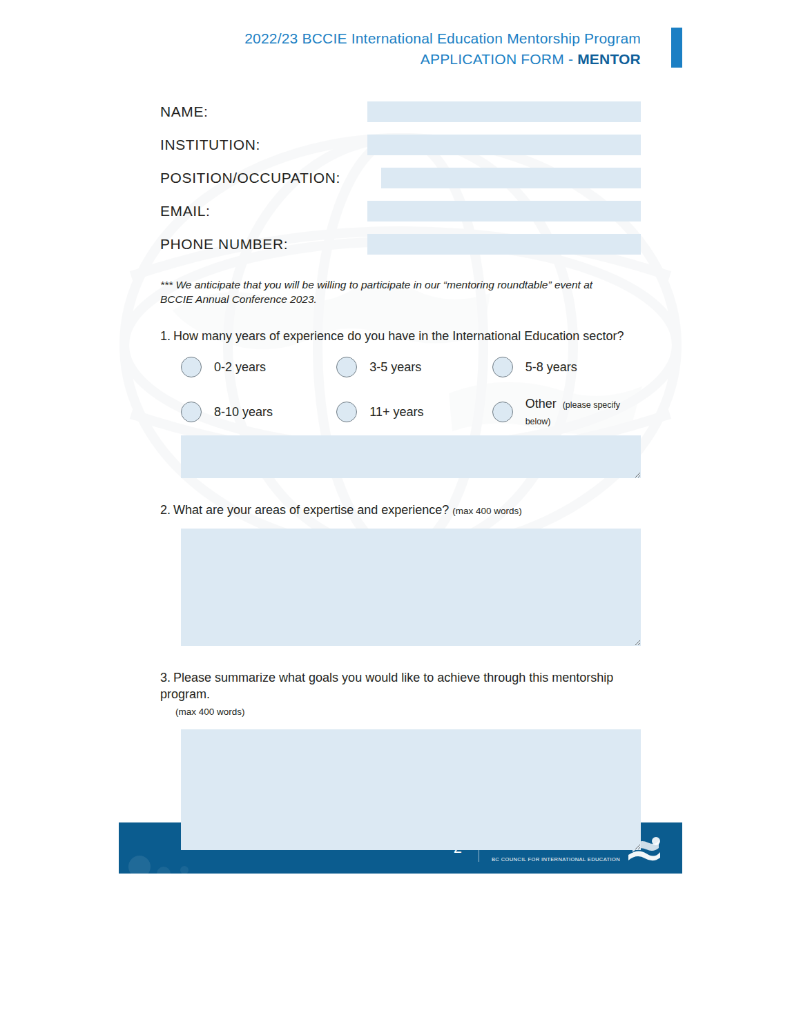2022/23 BCCIE International Education Mentorship Program
APPLICATION FORM - MENTOR
Name:
Institution:
Position/Occupation:
Email:
Phone Number:
*** We anticipate that you will be willing to participate in our “mentoring roundtable” event at BCCIE Annual Conference 2023.
1. How many years of experience do you have in the International Education sector?
0-2 years 3-5 years 5-8 years 8-10 years 11+ years Other (please specify below)
2. What are your areas of expertise and experience? (max 400 words)
3. Please summarize what goals you would like to achieve through this mentorship program.
(max 400 words)
2
BCCIE BC COUNCIL FOR INTERNATIONAL EDUCATION